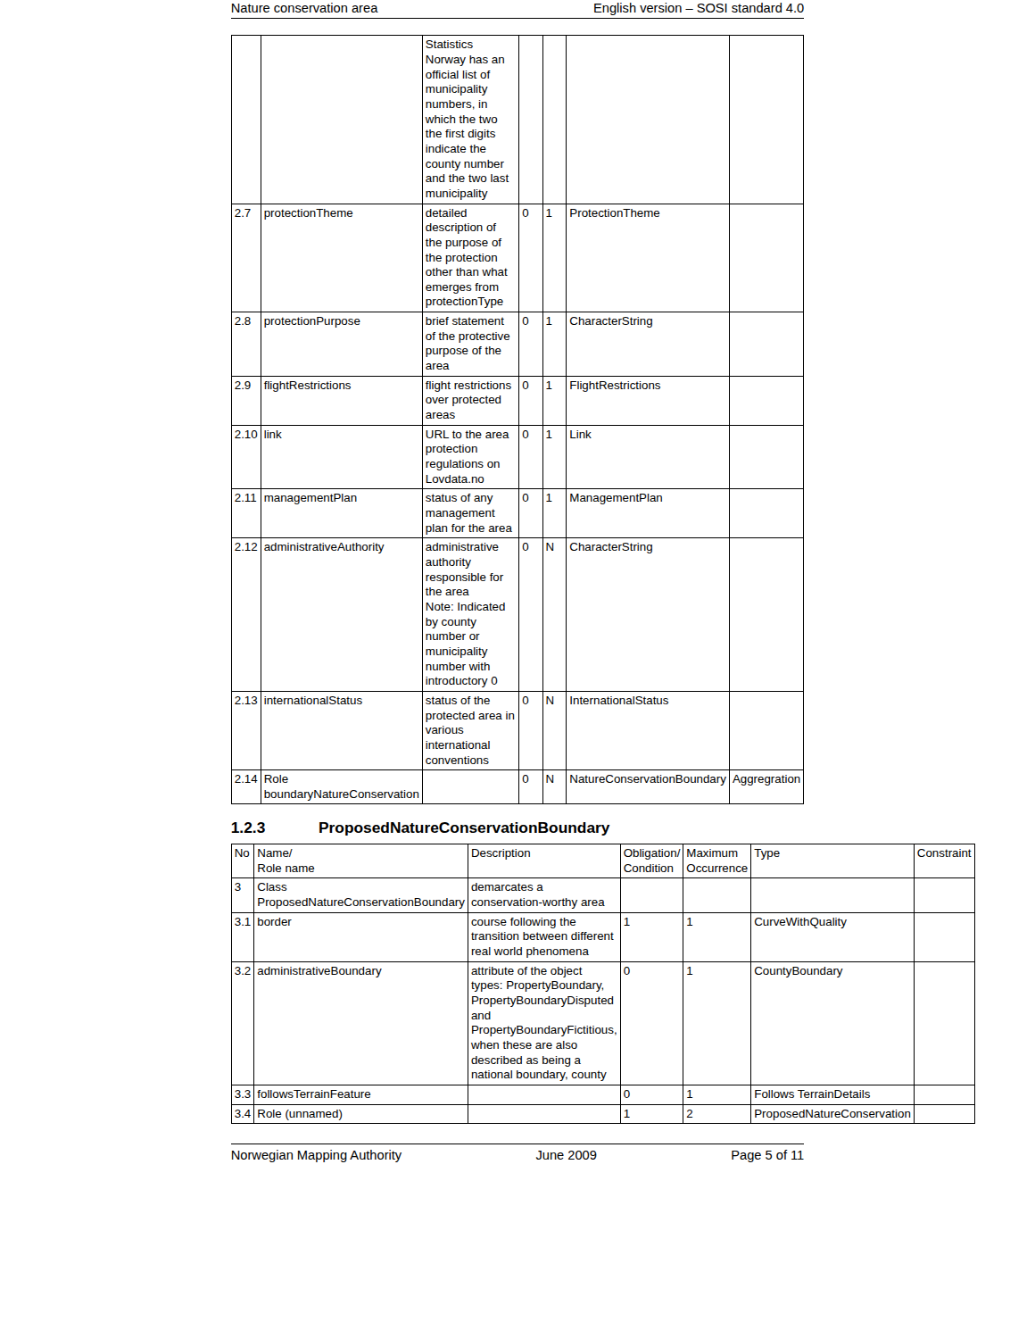Nature conservation area
English version – SOSI standard 4.0
| | | Statistics Norway has an official list of municipality numbers, in which the two the first digits indicate the county number and the two last municipality | | | | |
| 2.7 | protectionTheme | detailed description of the purpose of the protection other than what emerges from protectionType | 0 | 1 | ProtectionTheme | |
| 2.8 | protectionPurpose | brief statement of the protective purpose of the area | 0 | 1 | CharacterString | |
| 2.9 | flightRestrictions | flight restrictions over protected areas | 0 | 1 | FlightRestrictions | |
| 2.10 | link | URL to the area protection regulations on Lovdata.no | 0 | 1 | Link | |
| 2.11 | managementPlan | status of any management plan for the area | 0 | 1 | ManagementPlan | |
| 2.12 | administrativeAuthority | administrative authority responsible for the area Note: Indicated by county number or municipality number with introductory 0 | 0 | N | CharacterString | |
| 2.13 | internationalStatus | status of the protected area in various international conventions | 0 | N | InternationalStatus | |
| 2.14 | Role boundaryNatureConservation | | 0 | N | NatureConservationBoundary | Aggregration |
1.2.3 ProposedNatureConservationBoundary
| No | Name/ Role name | Description | Obligation/ Condition | Maximum Occurrence | Type | Constraint |
| --- | --- | --- | --- | --- | --- | --- |
| 3 | Class ProposedNatureConservationBoundary | demarcates a conservation-worthy area | | | | |
| 3.1 | border | course following the transition between different real world phenomena | 1 | 1 | CurveWithQuality | |
| 3.2 | administrativeBoundary | attribute of the object types: PropertyBoundary, PropertyBoundaryDisputed and PropertyBoundaryFictitious, when these are also described as being a national boundary, county | 0 | 1 | CountyBoundary | |
| 3.3 | followsTerrainFeature | | 0 | 1 | Follows TerrainDetails | |
| 3.4 | Role (unnamed) | | 1 | 2 | ProposedNatureConservation | |
Norwegian Mapping Authority
June 2009
Page 5 of 11